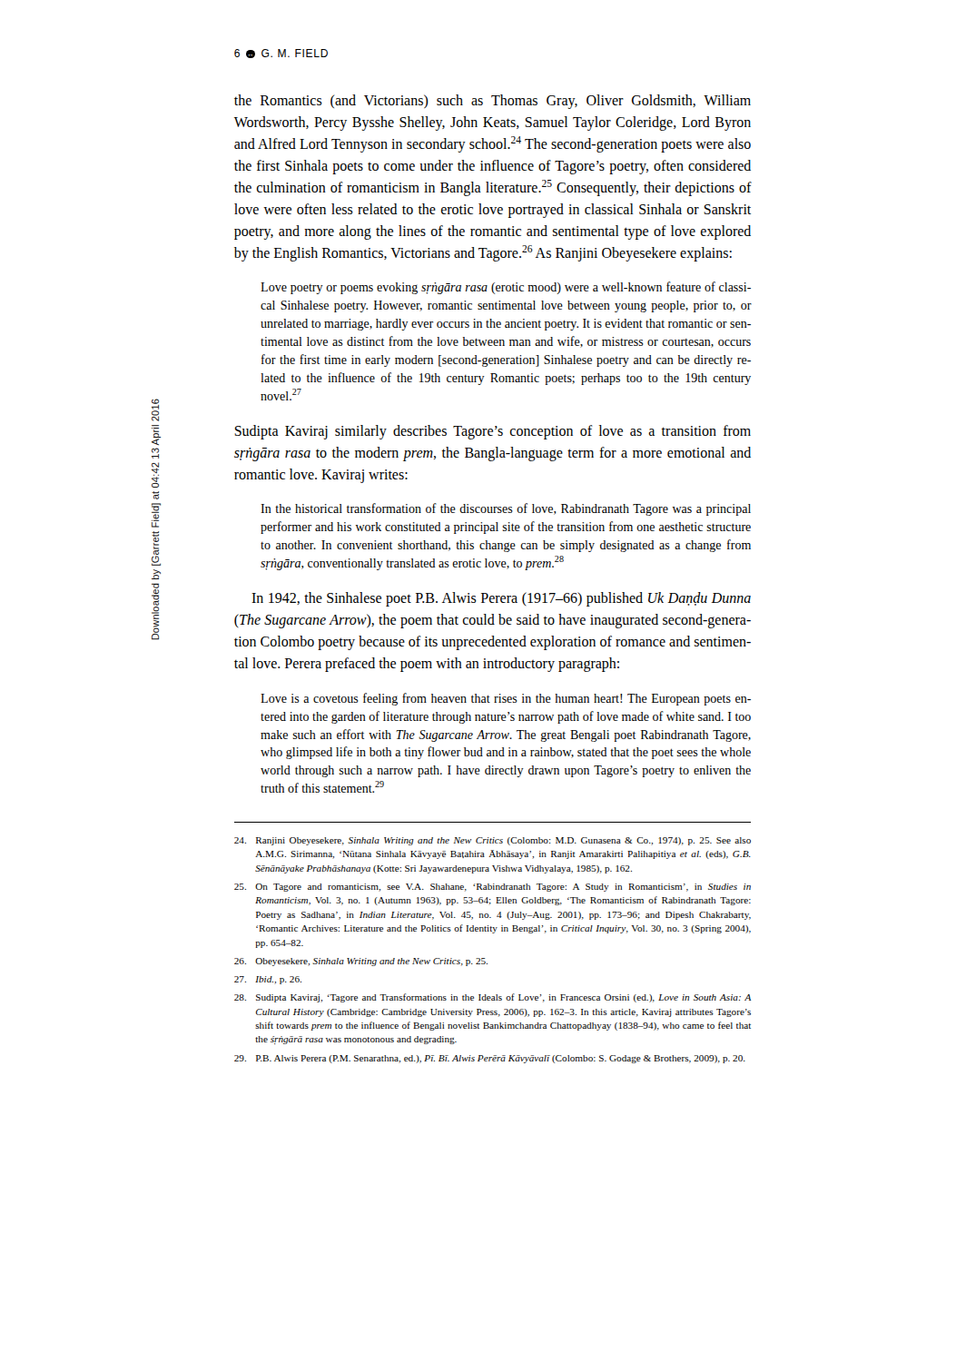Downloaded by [Garrett Field] at 04:42 13 April 2016
6 G. M. FIELD
the Romantics (and Victorians) such as Thomas Gray, Oliver Goldsmith, William Wordsworth, Percy Bysshe Shelley, John Keats, Samuel Taylor Coleridge, Lord Byron and Alfred Lord Tennyson in secondary school.24 The second-generation poets were also the first Sinhala poets to come under the influence of Tagore’s poetry, often considered the culmination of romanticism in Bangla literature.25 Consequently, their depictions of love were often less related to the erotic love portrayed in classical Sinhala or Sanskrit poetry, and more along the lines of the romantic and sentimental type of love explored by the English Romantics, Victorians and Tagore.26 As Ranjini Obeyesekere explains:
Love poetry or poems evoking sṛṅgāra rasa (erotic mood) were a well-known feature of classical Sinhalese poetry. However, romantic sentimental love between young people, prior to, or unrelated to marriage, hardly ever occurs in the ancient poetry. It is evident that romantic or sentimental love as distinct from the love between man and wife, or mistress or courtesan, occurs for the first time in early modern [second-generation] Sinhalese poetry and can be directly related to the influence of the 19th century Romantic poets; perhaps too to the 19th century novel.27
Sudipta Kaviraj similarly describes Tagore’s conception of love as a transition from sṛṅgāra rasa to the modern prem, the Bangla-language term for a more emotional and romantic love. Kaviraj writes:
In the historical transformation of the discourses of love, Rabindranath Tagore was a principal performer and his work constituted a principal site of the transition from one aesthetic structure to another. In convenient shorthand, this change can be simply designated as a change from sṛṅgāra, conventionally translated as erotic love, to prem.28
In 1942, the Sinhalese poet P.B. Alwis Perera (1917–66) published Uk Daṇḍu Dunna (The Sugarcane Arrow), the poem that could be said to have inaugurated second-generation Colombo poetry because of its unprecedented exploration of romance and sentimental love. Perera prefaced the poem with an introductory paragraph:
Love is a covetous feeling from heaven that rises in the human heart! The European poets entered into the garden of literature through nature’s narrow path of love made of white sand. I too make such an effort with The Sugarcane Arrow. The great Bengali poet Rabindranath Tagore, who glimpsed life in both a tiny flower bud and in a rainbow, stated that the poet sees the whole world through such a narrow path. I have directly drawn upon Tagore’s poetry to enliven the truth of this statement.29
24. Ranjini Obeyesekere, Sinhala Writing and the New Critics (Colombo: M.D. Gunasena & Co., 1974), p. 25. See also A.M.G. Sirimanna, ‘Nūtana Sinhala Kāvyayē Baṭahira Ābhāsaya’, in Ranjit Amarakirti Palihapitiya et al. (eds), G.B. Sēnānāyake Prabhāshanaya (Kotte: Sri Jayawardenepura Vishwa Vidhyalaya, 1985), p. 162.
25. On Tagore and romanticism, see V.A. Shahane, ‘Rabindranath Tagore: A Study in Romanticism’, in Studies in Romanticism, Vol. 3, no. 1 (Autumn 1963), pp. 53–64; Ellen Goldberg, ‘The Romanticism of Rabindranath Tagore: Poetry as Sadhana’, in Indian Literature, Vol. 45, no. 4 (July–Aug. 2001), pp. 173–96; and Dipesh Chakrabarty, ‘Romantic Archives: Literature and the Politics of Identity in Bengal’, in Critical Inquiry, Vol. 30, no. 3 (Spring 2004), pp. 654–82.
26. Obeyesekere, Sinhala Writing and the New Critics, p. 25.
27. Ibid., p. 26.
28. Sudipta Kaviraj, ‘Tagore and Transformations in the Ideals of Love’, in Francesca Orsini (ed.), Love in South Asia: A Cultural History (Cambridge: Cambridge University Press, 2006), pp. 162–3. In this article, Kaviraj attributes Tagore’s shift towards prem to the influence of Bengali novelist Bankimchandra Chattopadhyay (1838–94), who came to feel that the śṛṅgārā rasa was monotonous and degrading.
29. P.B. Alwis Perera (P.M. Senarathna, ed.), Pī. Bī. Alwis Perērā Kāvyāvalī (Colombo: S. Godage & Brothers, 2009), p. 20.